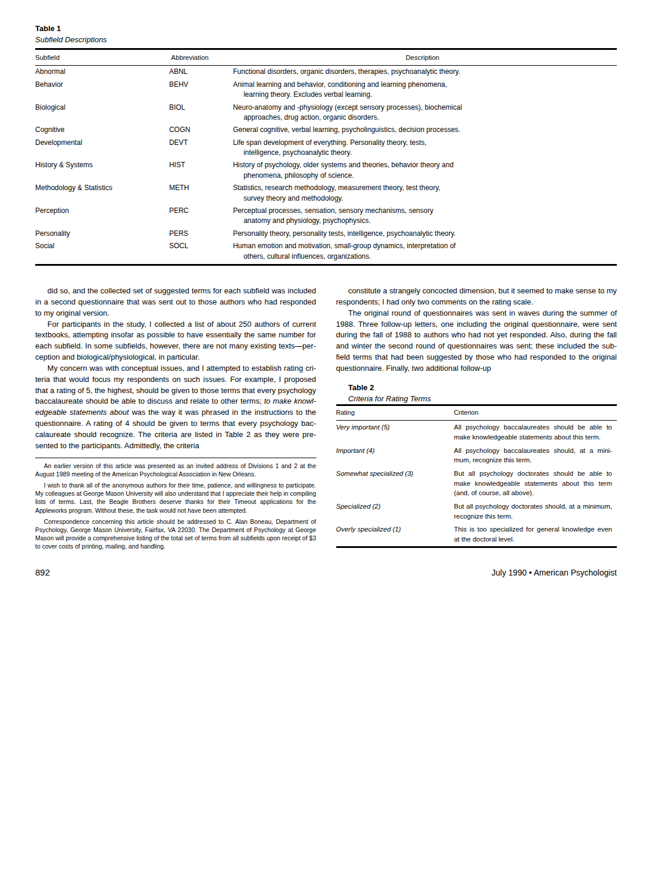Table 1
Subfield Descriptions
| Subfield | Abbreviation | Description |
| --- | --- | --- |
| Abnormal | ABNL | Functional disorders, organic disorders, therapies, psychoanalytic theory. |
| Behavior | BEHV | Animal learning and behavior, conditioning and learning phenomena, learning theory. Excludes verbal learning. |
| Biological | BIOL | Neuro-anatomy and -physiology (except sensory processes), biochemical approaches, drug action, organic disorders. |
| Cognitive | COGN | General cognitive, verbal learning, psycholinguistics, decision processes. |
| Developmental | DEVT | Life span development of everything. Personality theory, tests, intelligence, psychoanalytic theory. |
| History & Systems | HIST | History of psychology, older systems and theories, behavior theory and phenomena, philosophy of science. |
| Methodology & Statistics | METH | Statistics, research methodology, measurement theory, test theory, survey theory and methodology. |
| Perception | PERC | Perceptual processes, sensation, sensory mechanisms, sensory anatomy and physiology, psychophysics. |
| Personality | PERS | Personality theory, personality tests, intelligence, psychoanalytic theory. |
| Social | SOCL | Human emotion and motivation, small-group dynamics, interpretation of others, cultural influences, organizations. |
did so, and the collected set of suggested terms for each subfield was included in a second questionnaire that was sent out to those authors who had responded to my original version.
For participants in the study, I collected a list of about 250 authors of current textbooks, attempting insofar as possible to have essentially the same number for each subfield. In some subfields, however, there are not many existing texts—perception and biological/physiological, in particular.
My concern was with conceptual issues, and I attempted to establish rating criteria that would focus my respondents on such issues. For example, I proposed that a rating of 5, the highest, should be given to those terms that every psychology baccalaureate should be able to discuss and relate to other terms; to make knowledgeable statements about was the way it was phrased in the instructions to the questionnaire. A rating of 4 should be given to terms that every psychology baccalaureate should recognize. The criteria are listed in Table 2 as they were presented to the participants. Admittedly, the criteria
An earlier version of this article was presented as an invited address of Divisions 1 and 2 at the August 1989 meeting of the American Psychological Association in New Orleans.
I wish to thank all of the anonymous authors for their time, patience, and willingness to participate. My colleagues at George Mason University will also understand that I appreciate their help in compiling lists of terms. Last, the Beagle Brothers deserve thanks for their Timeout applications for the Appleworks program. Without these, the task would not have been attempted.
Correspondence concerning this article should be addressed to C. Alan Boneau, Department of Psychology, George Mason University, Fairfax, VA 22030. The Department of Psychology at George Mason will provide a comprehensive listing of the total set of terms from all subfields upon receipt of $3 to cover costs of printing, mailing, and handling.
constitute a strangely concocted dimension, but it seemed to make sense to my respondents; I had only two comments on the rating scale.
The original round of questionnaires was sent in waves during the summer of 1988. Three follow-up letters, one including the original questionnaire, were sent during the fall of 1988 to authors who had not yet responded. Also, during the fall and winter the second round of questionnaires was sent; these included the subfield terms that had been suggested by those who had responded to the original questionnaire. Finally, two additional follow-up
Table 2
Criteria for Rating Terms
| Rating | Criterion |
| --- | --- |
| Very important (5) | All psychology baccalaureates should be able to make knowledgeable statements about this term. |
| Important (4) | All psychology baccalaureates should, at a minimum, recognize this term. |
| Somewhat specialized (3) | But all psychology doctorates should be able to make knowledgeable statements about this term (and, of course, all above). |
| Specialized (2) | But all psychology doctorates should, at a minimum, recognize this term. |
| Overly specialized (1) | This is too specialized for general knowledge even at the doctoral level. |
892
July 1990 • American Psychologist